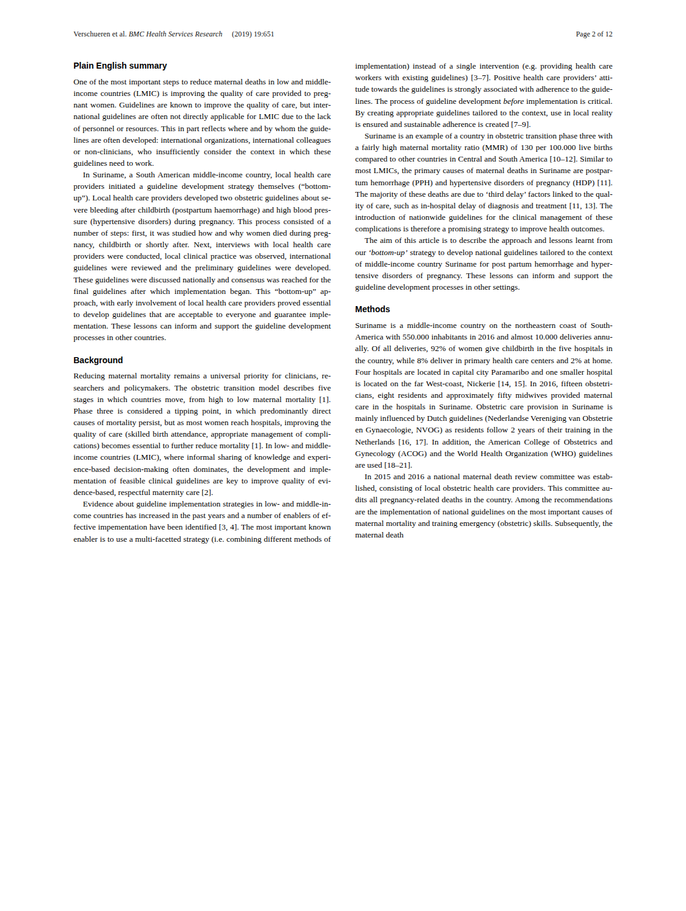Verschueren et al. BMC Health Services Research (2019) 19:651
Page 2 of 12
Plain English summary
One of the most important steps to reduce maternal deaths in low and middle-income countries (LMIC) is improving the quality of care provided to pregnant women. Guidelines are known to improve the quality of care, but international guidelines are often not directly applicable for LMIC due to the lack of personnel or resources. This in part reflects where and by whom the guidelines are often developed: international organizations, international colleagues or non-clinicians, who insufficiently consider the context in which these guidelines need to work.
In Suriname, a South American middle-income country, local health care providers initiated a guideline development strategy themselves (“bottom-up”). Local health care providers developed two obstetric guidelines about severe bleeding after childbirth (postpartum haemorrhage) and high blood pressure (hypertensive disorders) during pregnancy. This process consisted of a number of steps: first, it was studied how and why women died during pregnancy, childbirth or shortly after. Next, interviews with local health care providers were conducted, local clinical practice was observed, international guidelines were reviewed and the preliminary guidelines were developed. These guidelines were discussed nationally and consensus was reached for the final guidelines after which implementation began. This “bottom-up” approach, with early involvement of local health care providers proved essential to develop guidelines that are acceptable to everyone and guarantee implementation. These lessons can inform and support the guideline development processes in other countries.
Background
Reducing maternal mortality remains a universal priority for clinicians, researchers and policymakers. The obstetric transition model describes five stages in which countries move, from high to low maternal mortality [1]. Phase three is considered a tipping point, in which predominantly direct causes of mortality persist, but as most women reach hospitals, improving the quality of care (skilled birth attendance, appropriate management of complications) becomes essential to further reduce mortality [1]. In low- and middle-income countries (LMIC), where informal sharing of knowledge and experience-based decision-making often dominates, the development and implementation of feasible clinical guidelines are key to improve quality of evidence-based, respectful maternity care [2].
Evidence about guideline implementation strategies in low- and middle-income countries has increased in the past years and a number of enablers of effective impementation have been identified [3, 4]. The most important known enabler is to use a multi-facetted strategy (i.e. combining different methods of implementation) instead of a single intervention (e.g. providing health care workers with existing guidelines) [3–7]. Positive health care providers’ attitude towards the guidelines is strongly associated with adherence to the guidelines. The process of guideline development before implementation is critical. By creating appropriate guidelines tailored to the context, use in local reality is ensured and sustainable adherence is created [7–9].
Suriname is an example of a country in obstetric transition phase three with a fairly high maternal mortality ratio (MMR) of 130 per 100.000 live births compared to other countries in Central and South America [10–12]. Similar to most LMICs, the primary causes of maternal deaths in Suriname are postpartum hemorrhage (PPH) and hypertensive disorders of pregnancy (HDP) [11]. The majority of these deaths are due to ‘third delay’ factors linked to the quality of care, such as in-hospital delay of diagnosis and treatment [11, 13]. The introduction of nationwide guidelines for the clinical management of these complications is therefore a promising strategy to improve health outcomes.
The aim of this article is to describe the approach and lessons learnt from our ‘bottom-up’ strategy to develop national guidelines tailored to the context of middle-income country Suriname for post partum hemorrhage and hypertensive disorders of pregnancy. These lessons can inform and support the guideline development processes in other settings.
Methods
Suriname is a middle-income country on the northeastern coast of South-America with 550.000 inhabitants in 2016 and almost 10.000 deliveries annually. Of all deliveries, 92% of women give childbirth in the five hospitals in the country, while 8% deliver in primary health care centers and 2% at home. Four hospitals are located in capital city Paramaribo and one smaller hospital is located on the far West-coast, Nickerie [14, 15]. In 2016, fifteen obstetricians, eight residents and approximately fifty midwives provided maternal care in the hospitals in Suriname. Obstetric care provision in Suriname is mainly influenced by Dutch guidelines (Nederlandse Vereniging van Obstetrie en Gynaecologie, NVOG) as residents follow 2 years of their training in the Netherlands [16, 17]. In addition, the American College of Obstetrics and Gynecology (ACOG) and the World Health Organization (WHO) guidelines are used [18–21].
In 2015 and 2016 a national maternal death review committee was established, consisting of local obstetric health care providers. This committee audits all pregnancy-related deaths in the country. Among the recommendations are the implementation of national guidelines on the most important causes of maternal mortality and training emergency (obstetric) skills. Subsequently, the maternal death